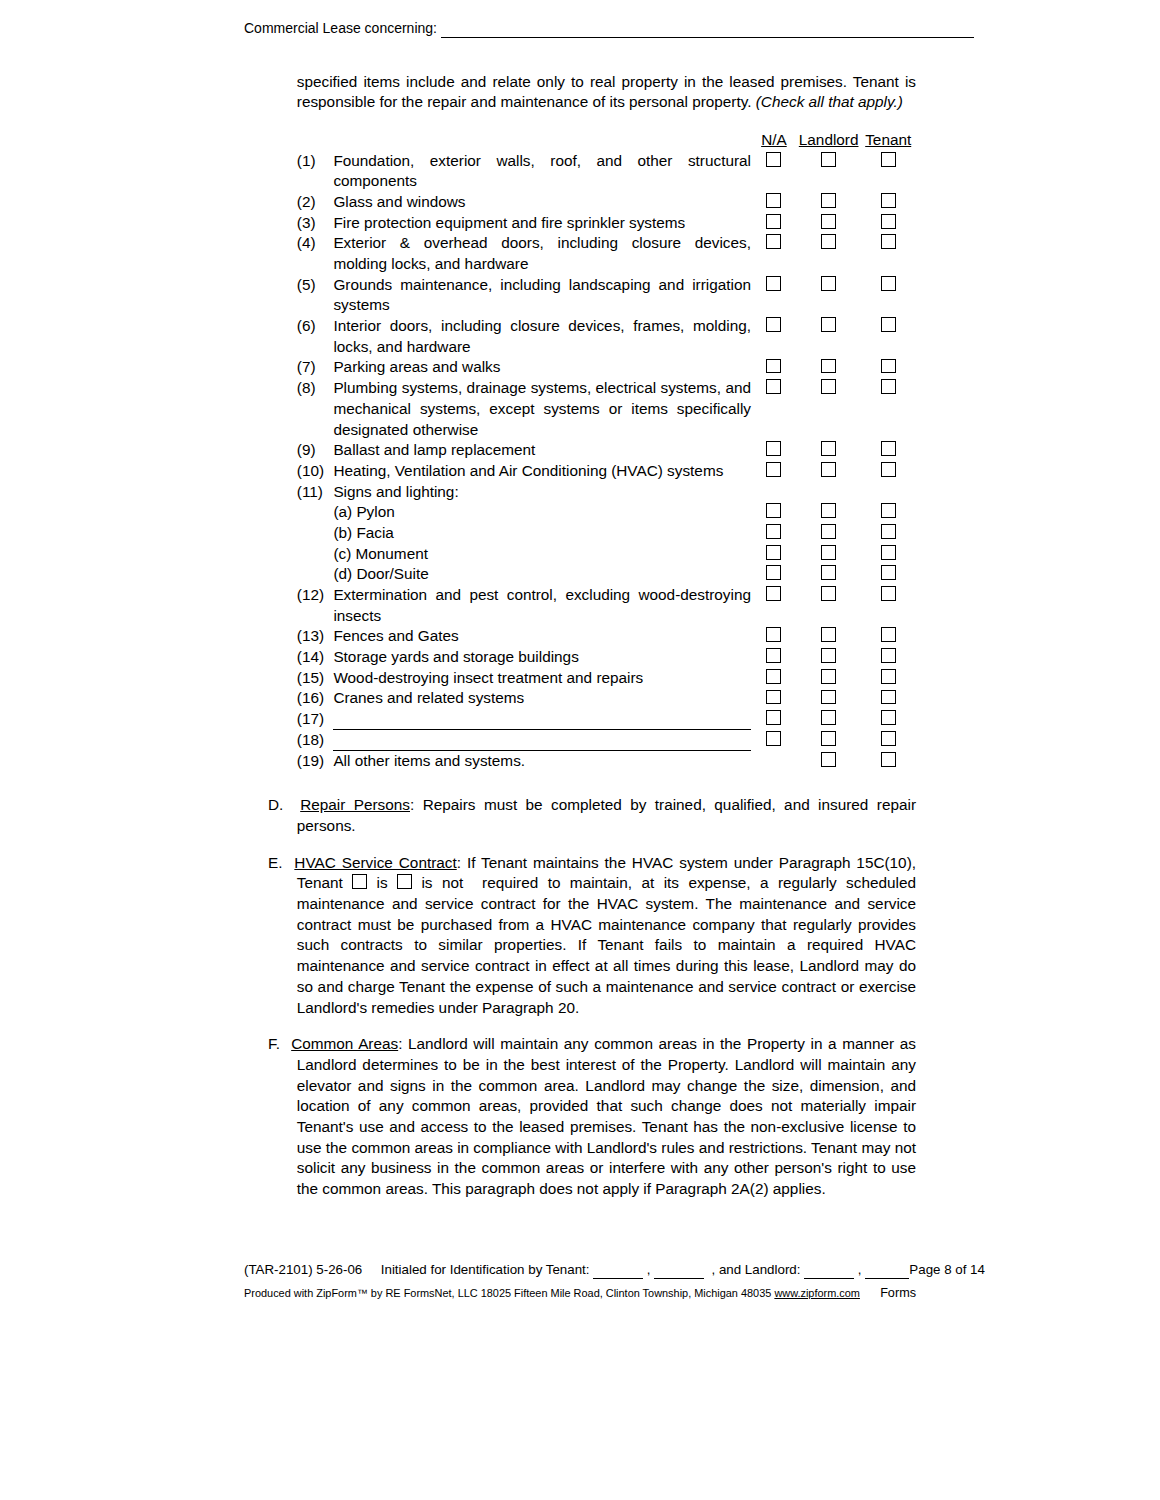Commercial Lease concerning:
specified items include and relate only to real property in the leased premises. Tenant is responsible for the repair and maintenance of its personal property. (Check all that apply.)
| | | N/A | Landlord | Tenant |
| (1) | Foundation, exterior walls, roof, and other structural components | | | |
| (2) | Glass and windows | | | |
| (3) | Fire protection equipment and fire sprinkler systems | | | |
| (4) | Exterior & overhead doors, including closure devices, molding locks, and hardware | | | |
| (5) | Grounds maintenance, including landscaping and irrigation systems | | | |
| (6) | Interior doors, including closure devices, frames, molding, locks, and hardware | | | |
| (7) | Parking areas and walks | | | |
| (8) | Plumbing systems, drainage systems, electrical systems, and mechanical systems, except systems or items specifically designated otherwise | | | |
| (9) | Ballast and lamp replacement | | | |
| (10) | Heating, Ventilation and Air Conditioning (HVAC) systems | | | |
| (11) | Signs and lighting: | | | |
| | (a) Pylon | | | |
| | (b) Facia | | | |
| | (c) Monument | | | |
| | (d) Door/Suite | | | |
| (12) | Extermination and pest control, excluding wood-destroying insects | | | |
| (13) | Fences and Gates | | | |
| (14) | Storage yards and storage buildings | | | |
| (15) | Wood-destroying insect treatment and repairs | | | |
| (16) | Cranes and related systems | | | |
| (17) | | | | |
| (18) | | | | |
| (19) | All other items and systems. | | | |
D. Repair Persons: Repairs must be completed by trained, qualified, and insured repair persons.
E. HVAC Service Contract: If Tenant maintains the HVAC system under Paragraph 15C(10), Tenant is is not required to maintain, at its expense, a regularly scheduled maintenance and service contract for the HVAC system. The maintenance and service contract must be purchased from a HVAC maintenance company that regularly provides such contracts to similar properties. If Tenant fails to maintain a required HVAC maintenance and service contract in effect at all times during this lease, Landlord may do so and charge Tenant the expense of such a maintenance and service contract or exercise Landlord's remedies under Paragraph 20.
F. Common Areas: Landlord will maintain any common areas in the Property in a manner as Landlord determines to be in the best interest of the Property. Landlord will maintain any elevator and signs in the common area. Landlord may change the size, dimension, and location of any common areas, provided that such change does not materially impair Tenant's use and access to the leased premises. Tenant has the non-exclusive license to use the common areas in compliance with Landlord's rules and restrictions. Tenant may not solicit any business in the common areas or interfere with any other person's right to use the common areas. This paragraph does not apply if Paragraph 2A(2) applies.
(TAR-2101) 5-26-06 Initialed for Identification by Tenant: , , and Landlord: , Page 8 of 14
Produced with ZipForm™ by RE FormsNet, LLC 18025 Fifteen Mile Road, Clinton Township, Michigan 48035 www.zipform.com Forms